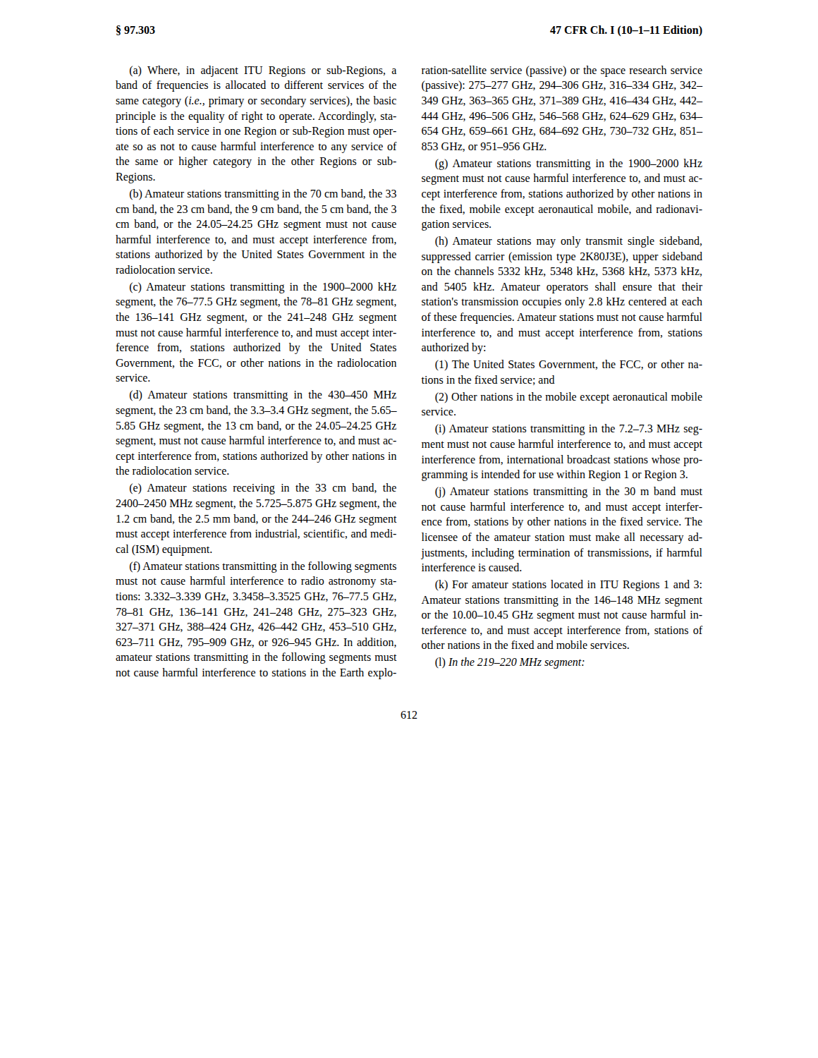§ 97.303 47 CFR Ch. I (10–1–11 Edition)
(a) Where, in adjacent ITU Regions or sub-Regions, a band of frequencies is allocated to different services of the same category (i.e., primary or secondary services), the basic principle is the equality of right to operate. Accordingly, stations of each service in one Region or sub-Region must operate so as not to cause harmful interference to any service of the same or higher category in the other Regions or sub-Regions.
(b) Amateur stations transmitting in the 70 cm band, the 33 cm band, the 23 cm band, the 9 cm band, the 5 cm band, the 3 cm band, or the 24.05–24.25 GHz segment must not cause harmful interference to, and must accept interference from, stations authorized by the United States Government in the radiolocation service.
(c) Amateur stations transmitting in the 1900–2000 kHz segment, the 76–77.5 GHz segment, the 78–81 GHz segment, the 136–141 GHz segment, or the 241–248 GHz segment must not cause harmful interference to, and must accept interference from, stations authorized by the United States Government, the FCC, or other nations in the radiolocation service.
(d) Amateur stations transmitting in the 430–450 MHz segment, the 23 cm band, the 3.3–3.4 GHz segment, the 5.65–5.85 GHz segment, the 13 cm band, or the 24.05–24.25 GHz segment, must not cause harmful interference to, and must accept interference from, stations authorized by other nations in the radiolocation service.
(e) Amateur stations receiving in the 33 cm band, the 2400–2450 MHz segment, the 5.725–5.875 GHz segment, the 1.2 cm band, the 2.5 mm band, or the 244–246 GHz segment must accept interference from industrial, scientific, and medical (ISM) equipment.
(f) Amateur stations transmitting in the following segments must not cause harmful interference to radio astronomy stations: 3.332–3.339 GHz, 3.3458–3.3525 GHz, 76–77.5 GHz, 78–81 GHz, 136–141 GHz, 241–248 GHz, 275–323 GHz, 327–371 GHz, 388–424 GHz, 426–442 GHz, 453–510 GHz, 623–711 GHz, 795–909 GHz, or 926–945 GHz. In addition, amateur stations transmitting in the following segments must not cause harmful interference to stations in the Earth exploration-satellite service (passive) or the space research service (passive): 275–277 GHz, 294–306 GHz, 316–334 GHz, 342–349 GHz, 363–365 GHz, 371–389 GHz, 416–434 GHz, 442–444 GHz, 496–506 GHz, 546–568 GHz, 624–629 GHz, 634–654 GHz, 659–661 GHz, 684–692 GHz, 730–732 GHz, 851–853 GHz, or 951–956 GHz.
(g) Amateur stations transmitting in the 1900–2000 kHz segment must not cause harmful interference to, and must accept interference from, stations authorized by other nations in the fixed, mobile except aeronautical mobile, and radionavigation services.
(h) Amateur stations may only transmit single sideband, suppressed carrier (emission type 2K80J3E), upper sideband on the channels 5332 kHz, 5348 kHz, 5368 kHz, 5373 kHz, and 5405 kHz. Amateur operators shall ensure that their station's transmission occupies only 2.8 kHz centered at each of these frequencies. Amateur stations must not cause harmful interference to, and must accept interference from, stations authorized by:
(1) The United States Government, the FCC, or other nations in the fixed service; and
(2) Other nations in the mobile except aeronautical mobile service.
(i) Amateur stations transmitting in the 7.2–7.3 MHz segment must not cause harmful interference to, and must accept interference from, international broadcast stations whose programming is intended for use within Region 1 or Region 3.
(j) Amateur stations transmitting in the 30 m band must not cause harmful interference to, and must accept interference from, stations by other nations in the fixed service. The licensee of the amateur station must make all necessary adjustments, including termination of transmissions, if harmful interference is caused.
(k) For amateur stations located in ITU Regions 1 and 3: Amateur stations transmitting in the 146–148 MHz segment or the 10.00–10.45 GHz segment must not cause harmful interference to, and must accept interference from, stations of other nations in the fixed and mobile services.
(l) In the 219–220 MHz segment:
612